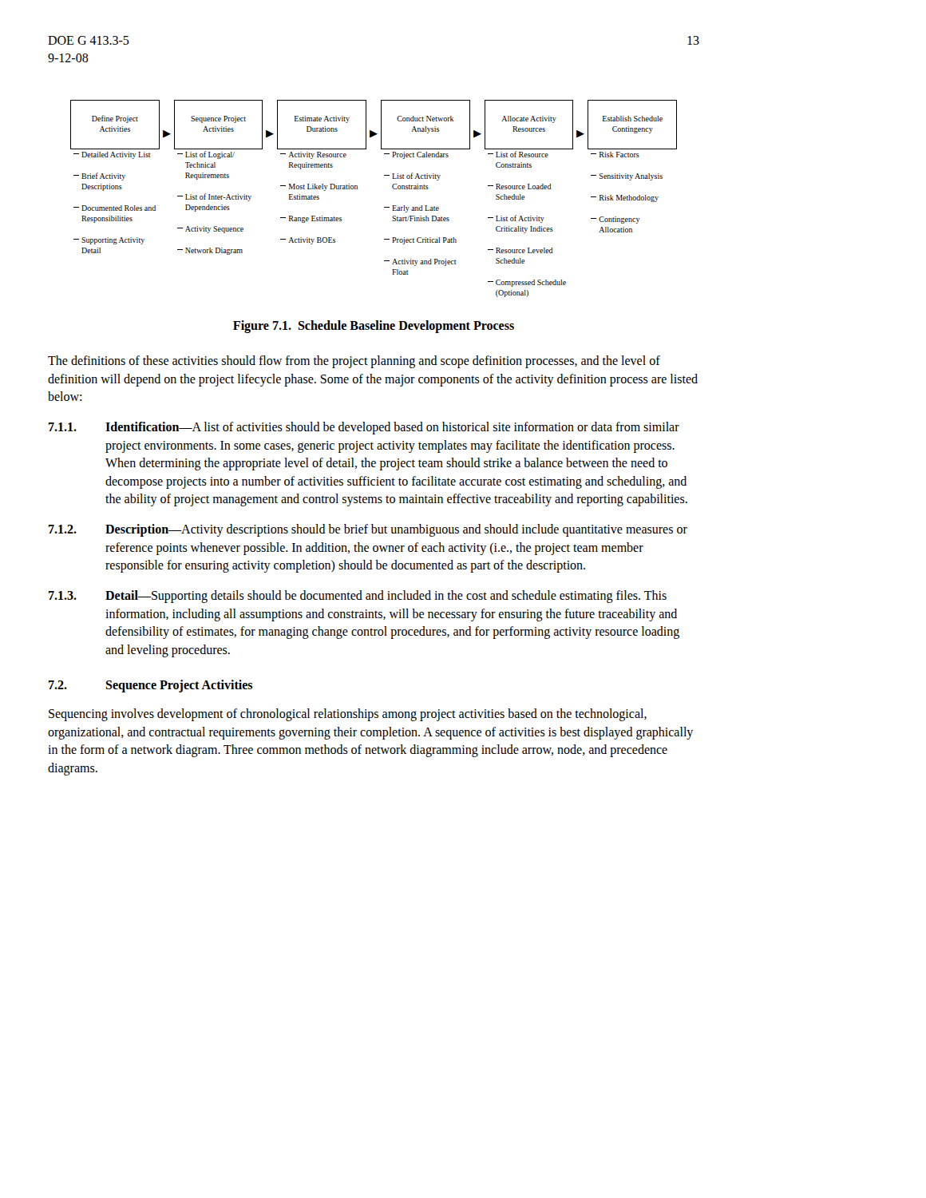DOE G 413.3-5
9-12-08
13
Define Project
Activities
▶
Sequence Project
Activities
▶
Estimate Activity
Durations
▶
Conduct Network
Analysis
▶
Allocate Activity
Resources
▶
Establish Schedule
Contingency
Detailed Activity List
Brief Activity Descriptions
Documented Roles and Responsibilities
Supporting Activity Detail
List of Logical/ Technical Requirements
List of Inter-Activity Dependencies
Activity Sequence
Network Diagram
Activity Resource Requirements
Most Likely Duration Estimates
Range Estimates
Activity BOEs
Project Calendars
List of Activity Constraints
Early and Late Start/Finish Dates
Project Critical Path
Activity and Project Float
List of Resource Constraints
Resource Loaded Schedule
List of Activity Criticality Indices
Resource Leveled Schedule
Compressed Schedule (Optional)
Risk Factors
Sensitivity Analysis
Risk Methodology
Contingency Allocation
Figure 7.1. Schedule Baseline Development Process
The definitions of these activities should flow from the project planning and scope definition processes, and the level of definition will depend on the project lifecycle phase. Some of the major components of the activity definition process are listed below:
7.1.1.
Identification—A list of activities should be developed based on historical site information or data from similar project environments. In some cases, generic project activity templates may facilitate the identification process. When determining the appropriate level of detail, the project team should strike a balance between the need to decompose projects into a number of activities sufficient to facilitate accurate cost estimating and scheduling, and the ability of project management and control systems to maintain effective traceability and reporting capabilities.
7.1.2.
Description—Activity descriptions should be brief but unambiguous and should include quantitative measures or reference points whenever possible. In addition, the owner of each activity (i.e., the project team member responsible for ensuring activity completion) should be documented as part of the description.
7.1.3.
Detail—Supporting details should be documented and included in the cost and schedule estimating files. This information, including all assumptions and constraints, will be necessary for ensuring the future traceability and defensibility of estimates, for managing change control procedures, and for performing activity resource loading and leveling procedures.
7.2.
Sequence Project Activities
Sequencing involves development of chronological relationships among project activities based on the technological, organizational, and contractual requirements governing their completion. A sequence of activities is best displayed graphically in the form of a network diagram. Three common methods of network diagramming include arrow, node, and precedence diagrams.